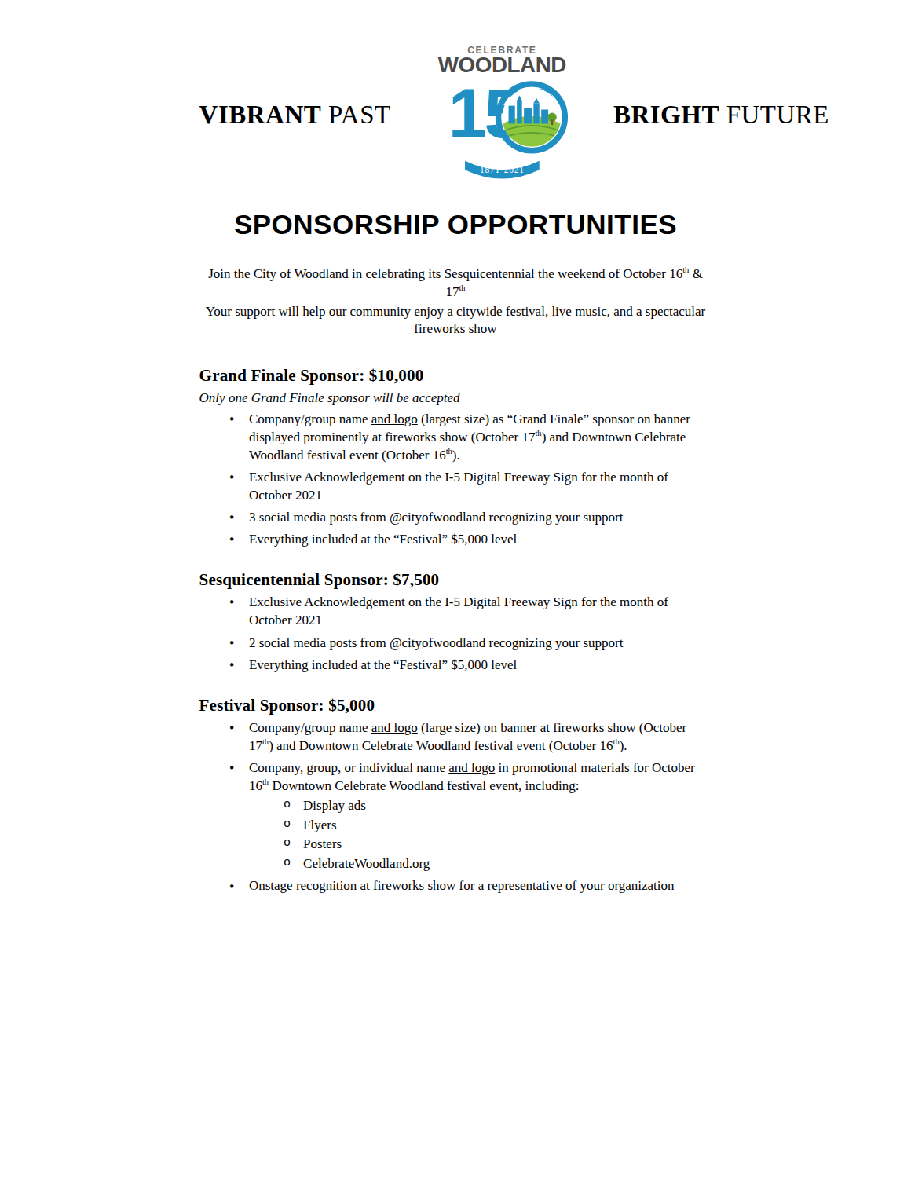VIBRANT PAST
Celebrate Woodland 150 logo CELEBRATE WOODLAND 150 1871-2021
BRIGHT FUTURE
SPONSORSHIP OPPORTUNITIES
Join the City of Woodland in celebrating its Sesquicentennial the weekend of October 16th & 17th
Your support will help our community enjoy a citywide festival, live music, and a spectacular fireworks show
Grand Finale Sponsor: $10,000
Only one Grand Finale sponsor will be accepted
Company/group name and logo (largest size) as “Grand Finale” sponsor on banner displayed prominently at fireworks show (October 17th) and Downtown Celebrate Woodland festival event (October 16th).
Exclusive Acknowledgement on the I-5 Digital Freeway Sign for the month of October 2021
3 social media posts from @cityofwoodland recognizing your support
Everything included at the “Festival” $5,000 level
Sesquicentennial Sponsor: $7,500
Exclusive Acknowledgement on the I-5 Digital Freeway Sign for the month of October 2021
2 social media posts from @cityofwoodland recognizing your support
Everything included at the “Festival” $5,000 level
Festival Sponsor: $5,000
Company/group name and logo (large size) on banner at fireworks show (October 17th) and Downtown Celebrate Woodland festival event (October 16th).
Company, group, or individual name and logo in promotional materials for October 16th Downtown Celebrate Woodland festival event, including:
Display ads
Flyers
Posters
CelebrateWoodland.org
Onstage recognition at fireworks show for a representative of your organization